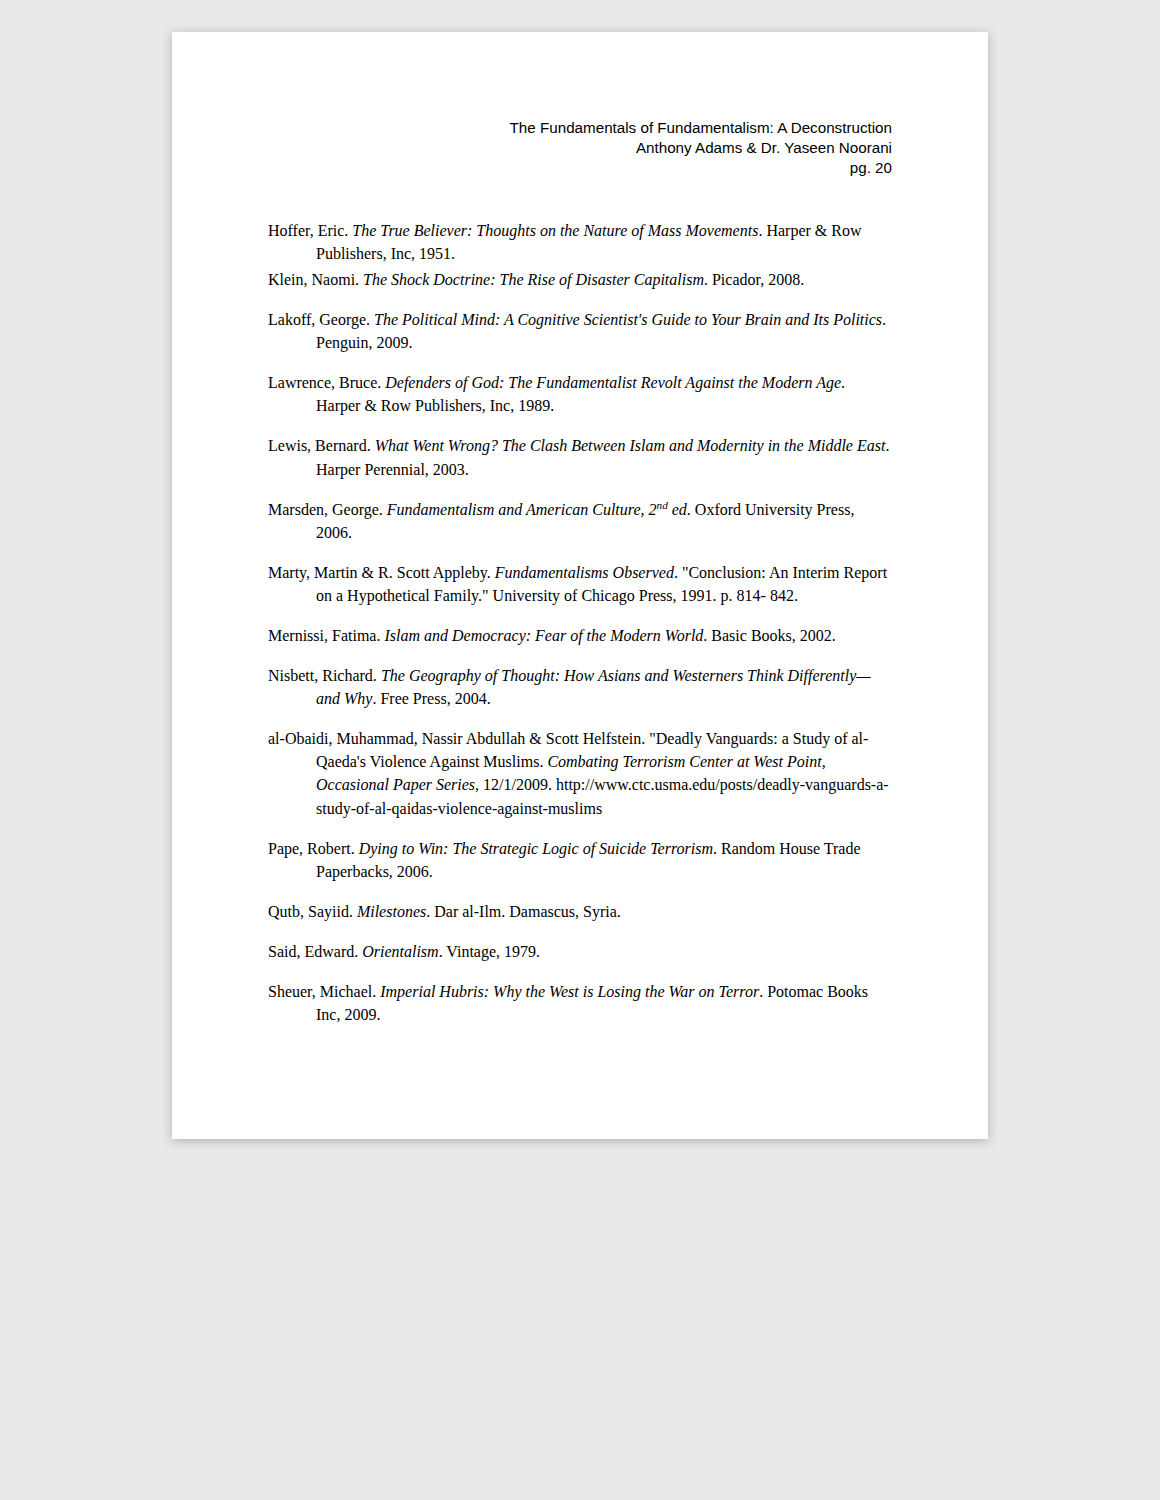The Fundamentals of Fundamentalism: A Deconstruction
Anthony Adams & Dr. Yaseen Noorani
pg. 20
Hoffer, Eric. The True Believer: Thoughts on the Nature of Mass Movements. Harper & Row Publishers, Inc, 1951.
Klein, Naomi. The Shock Doctrine: The Rise of Disaster Capitalism. Picador, 2008.
Lakoff, George. The Political Mind: A Cognitive Scientist's Guide to Your Brain and Its Politics. Penguin, 2009.
Lawrence, Bruce. Defenders of God: The Fundamentalist Revolt Against the Modern Age. Harper & Row Publishers, Inc, 1989.
Lewis, Bernard. What Went Wrong? The Clash Between Islam and Modernity in the Middle East. Harper Perennial, 2003.
Marsden, George. Fundamentalism and American Culture, 2nd ed. Oxford University Press, 2006.
Marty, Martin & R. Scott Appleby. Fundamentalisms Observed. "Conclusion: An Interim Report on a Hypothetical Family." University of Chicago Press, 1991. p. 814- 842.
Mernissi, Fatima. Islam and Democracy: Fear of the Modern World. Basic Books, 2002.
Nisbett, Richard. The Geography of Thought: How Asians and Westerners Think Differently—and Why. Free Press, 2004.
al-Obaidi, Muhammad, Nassir Abdullah & Scott Helfstein. "Deadly Vanguards: a Study of al-Qaeda's Violence Against Muslims. Combating Terrorism Center at West Point, Occasional Paper Series, 12/1/2009. http://www.ctc.usma.edu/posts/deadly-vanguards-a-study-of-al-qaidas-violence-against-muslims
Pape, Robert. Dying to Win: The Strategic Logic of Suicide Terrorism. Random House Trade Paperbacks, 2006.
Qutb, Sayiid. Milestones. Dar al-Ilm. Damascus, Syria.
Said, Edward. Orientalism. Vintage, 1979.
Sheuer, Michael. Imperial Hubris: Why the West is Losing the War on Terror. Potomac Books Inc, 2009.